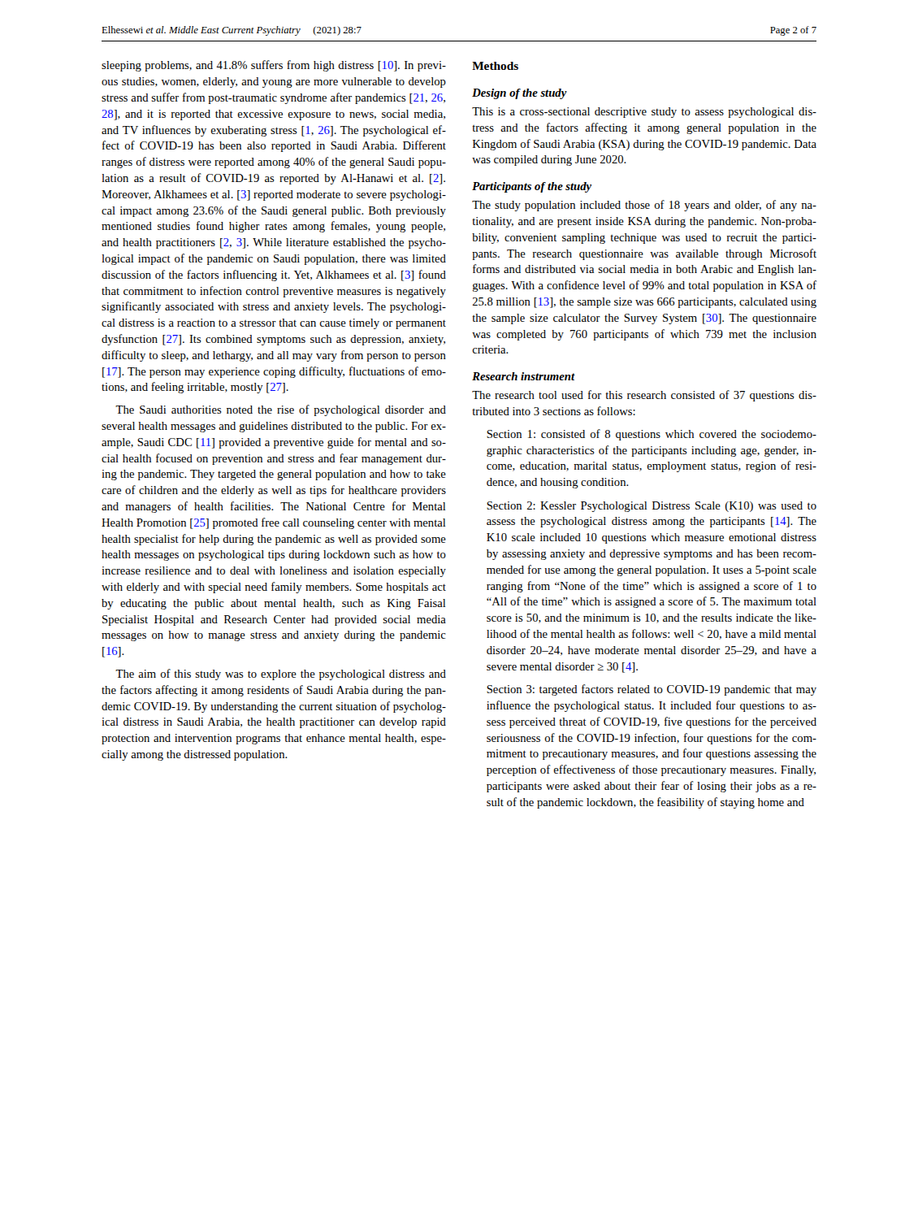Elhessewi et al. Middle East Current Psychiatry (2021) 28:7
Page 2 of 7
sleeping problems, and 41.8% suffers from high distress [10]. In previous studies, women, elderly, and young are more vulnerable to develop stress and suffer from post-traumatic syndrome after pandemics [21, 26, 28], and it is reported that excessive exposure to news, social media, and TV influences by exuberating stress [1, 26]. The psychological effect of COVID-19 has been also reported in Saudi Arabia. Different ranges of distress were reported among 40% of the general Saudi population as a result of COVID-19 as reported by Al-Hanawi et al. [2]. Moreover, Alkhamees et al. [3] reported moderate to severe psychological impact among 23.6% of the Saudi general public. Both previously mentioned studies found higher rates among females, young people, and health practitioners [2, 3]. While literature established the psychological impact of the pandemic on Saudi population, there was limited discussion of the factors influencing it. Yet, Alkhamees et al. [3] found that commitment to infection control preventive measures is negatively significantly associated with stress and anxiety levels. The psychological distress is a reaction to a stressor that can cause timely or permanent dysfunction [27]. Its combined symptoms such as depression, anxiety, difficulty to sleep, and lethargy, and all may vary from person to person [17]. The person may experience coping difficulty, fluctuations of emotions, and feeling irritable, mostly [27].
The Saudi authorities noted the rise of psychological disorder and several health messages and guidelines distributed to the public. For example, Saudi CDC [11] provided a preventive guide for mental and social health focused on prevention and stress and fear management during the pandemic. They targeted the general population and how to take care of children and the elderly as well as tips for healthcare providers and managers of health facilities. The National Centre for Mental Health Promotion [25] promoted free call counseling center with mental health specialist for help during the pandemic as well as provided some health messages on psychological tips during lockdown such as how to increase resilience and to deal with loneliness and isolation especially with elderly and with special need family members. Some hospitals act by educating the public about mental health, such as King Faisal Specialist Hospital and Research Center had provided social media messages on how to manage stress and anxiety during the pandemic [16].
The aim of this study was to explore the psychological distress and the factors affecting it among residents of Saudi Arabia during the pandemic COVID-19. By understanding the current situation of psychological distress in Saudi Arabia, the health practitioner can develop rapid protection and intervention programs that enhance mental health, especially among the distressed population.
Methods
Design of the study
This is a cross-sectional descriptive study to assess psychological distress and the factors affecting it among general population in the Kingdom of Saudi Arabia (KSA) during the COVID-19 pandemic. Data was compiled during June 2020.
Participants of the study
The study population included those of 18 years and older, of any nationality, and are present inside KSA during the pandemic. Non-probability, convenient sampling technique was used to recruit the participants. The research questionnaire was available through Microsoft forms and distributed via social media in both Arabic and English languages. With a confidence level of 99% and total population in KSA of 25.8 million [13], the sample size was 666 participants, calculated using the sample size calculator the Survey System [30]. The questionnaire was completed by 760 participants of which 739 met the inclusion criteria.
Research instrument
The research tool used for this research consisted of 37 questions distributed into 3 sections as follows:
Section 1: consisted of 8 questions which covered the sociodemographic characteristics of the participants including age, gender, income, education, marital status, employment status, region of residence, and housing condition.
Section 2: Kessler Psychological Distress Scale (K10) was used to assess the psychological distress among the participants [14]. The K10 scale included 10 questions which measure emotional distress by assessing anxiety and depressive symptoms and has been recommended for use among the general population. It uses a 5-point scale ranging from “None of the time” which is assigned a score of 1 to “All of the time” which is assigned a score of 5. The maximum total score is 50, and the minimum is 10, and the results indicate the likelihood of the mental health as follows: well < 20, have a mild mental disorder 20–24, have moderate mental disorder 25–29, and have a severe mental disorder ≥ 30 [4].
Section 3: targeted factors related to COVID-19 pandemic that may influence the psychological status. It included four questions to assess perceived threat of COVID-19, five questions for the perceived seriousness of the COVID-19 infection, four questions for the commitment to precautionary measures, and four questions assessing the perception of effectiveness of those precautionary measures. Finally, participants were asked about their fear of losing their jobs as a result of the pandemic lockdown, the feasibility of staying home and